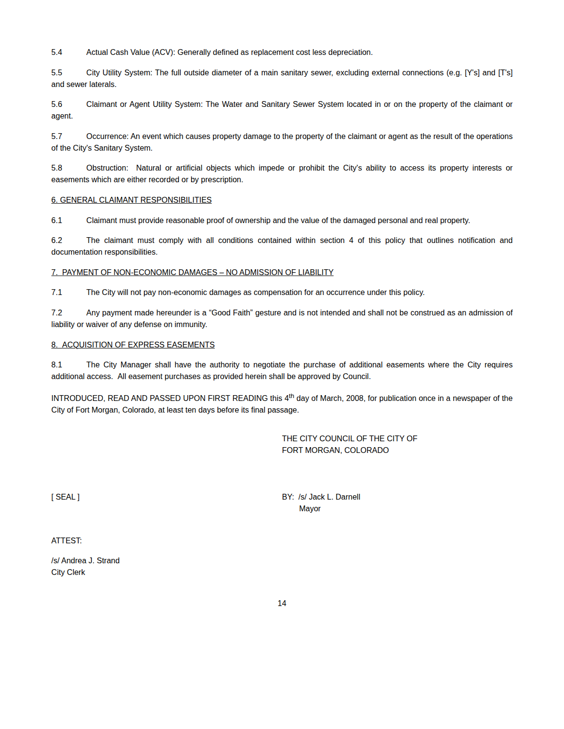5.4 Actual Cash Value (ACV): Generally defined as replacement cost less depreciation.
5.5 City Utility System: The full outside diameter of a main sanitary sewer, excluding external connections (e.g. [Y's] and [T's] and sewer laterals.
5.6 Claimant or Agent Utility System: The Water and Sanitary Sewer System located in or on the property of the claimant or agent.
5.7 Occurrence: An event which causes property damage to the property of the claimant or agent as the result of the operations of the City's Sanitary System.
5.8 Obstruction: Natural or artificial objects which impede or prohibit the City's ability to access its property interests or easements which are either recorded or by prescription.
6. GENERAL CLAIMANT RESPONSIBILITIES
6.1 Claimant must provide reasonable proof of ownership and the value of the damaged personal and real property.
6.2 The claimant must comply with all conditions contained within section 4 of this policy that outlines notification and documentation responsibilities.
7. PAYMENT OF NON-ECONOMIC DAMAGES – NO ADMISSION OF LIABILITY
7.1 The City will not pay non-economic damages as compensation for an occurrence under this policy.
7.2 Any payment made hereunder is a “Good Faith” gesture and is not intended and shall not be construed as an admission of liability or waiver of any defense on immunity.
8. ACQUISITION OF EXPRESS EASEMENTS
8.1 The City Manager shall have the authority to negotiate the purchase of additional easements where the City requires additional access. All easement purchases as provided herein shall be approved by Council.
INTRODUCED, READ AND PASSED UPON FIRST READING this 4th day of March, 2008, for publication once in a newspaper of the City of Fort Morgan, Colorado, at least ten days before its final passage.
THE CITY COUNCIL OF THE CITY OF
FORT MORGAN, COLORADO
[ SEAL ]
BY: /s/ Jack L. Darnell
Mayor
ATTEST:
/s/ Andrea J. Strand
City Clerk
14